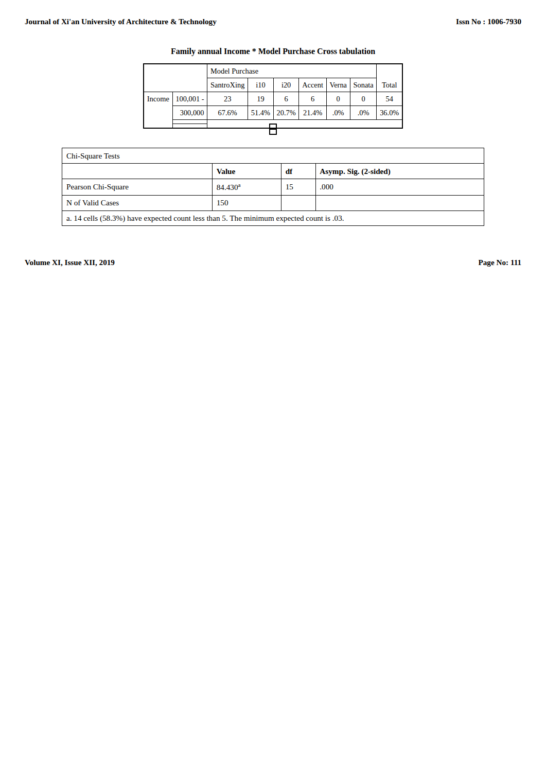Journal of Xi'an University of Architecture & Technology Issn No : 1006-7930
Family annual Income * Model Purchase Cross tabulation
| | | Model Purchase | Total |
| | | SantroXing | i10 | i20 | Accent | Verna | Sonata |
| Income | 100,001 - | 23 | 19 | 6 | 6 | 0 | 0 | 54 |
| 300,000 | 67.6% | 51.4% | 20.7% | 21.4% | .0% | .0% | 36.0% |
Chi-Square Tests
| | Value | df | Asymp. Sig. (2-sided) |
| --- | --- | --- | --- |
| Pearson Chi-Square | 84.430 a | 15 | .000 |
| N of Valid Cases | 150 | | |
| a. 14 cells (58.3%) have expected count less than 5. The minimum expected count is .03. |
Volume XI, Issue XII, 2019 Page No: 111